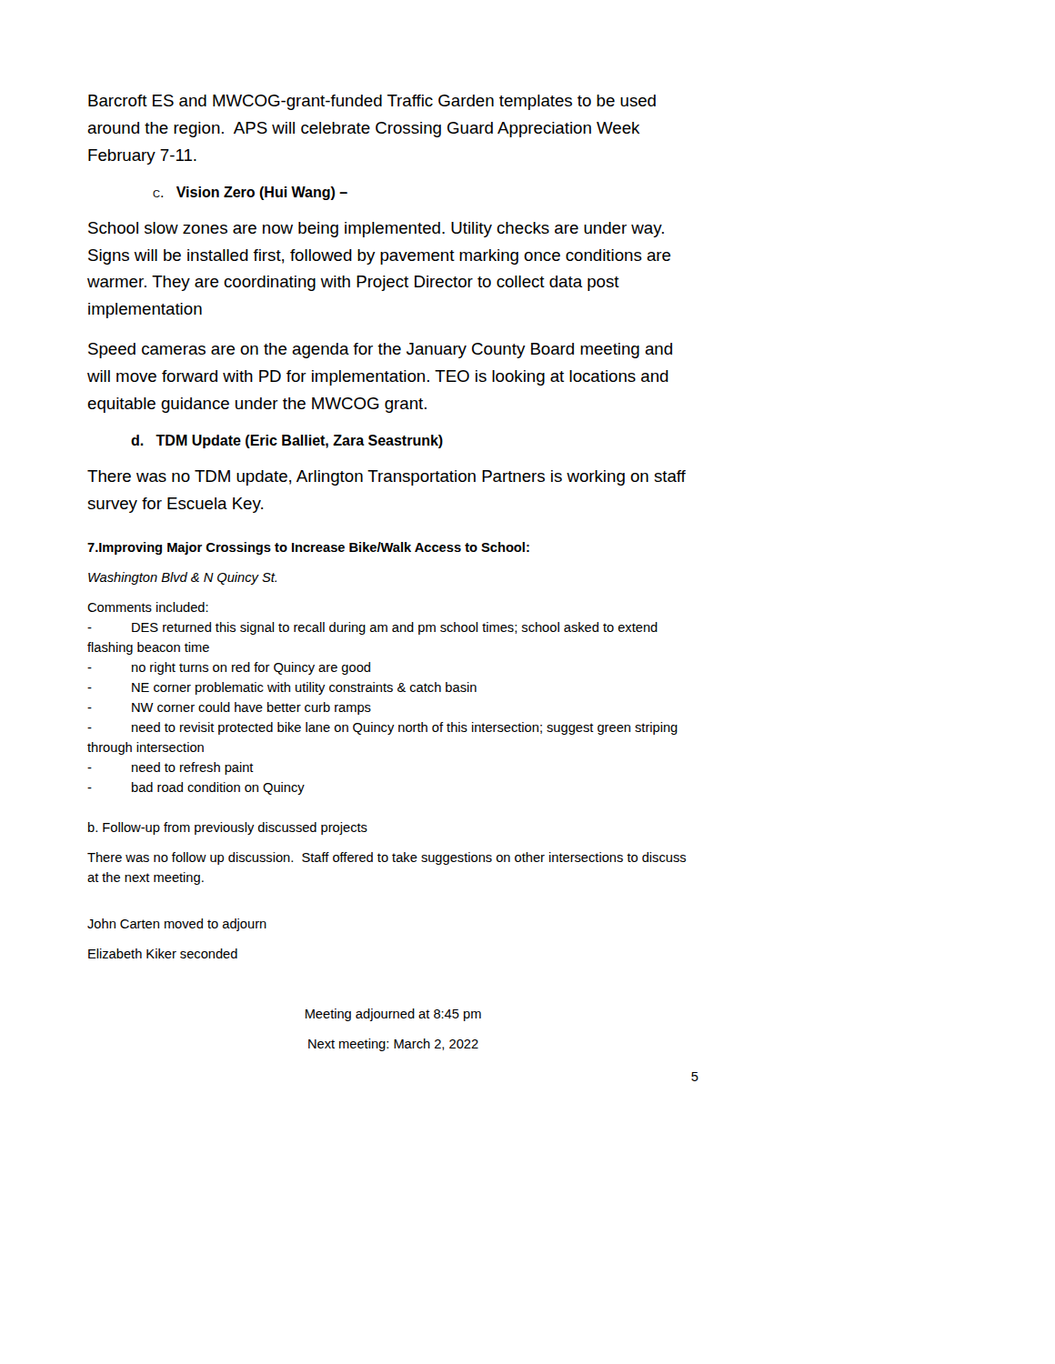Barcroft ES and MWCOG-grant-funded Traffic Garden templates to be used around the region. APS will celebrate Crossing Guard Appreciation Week February 7-11.
c. Vision Zero (Hui Wang) –
School slow zones are now being implemented. Utility checks are under way. Signs will be installed first, followed by pavement marking once conditions are warmer. They are coordinating with Project Director to collect data post implementation
Speed cameras are on the agenda for the January County Board meeting and will move forward with PD for implementation. TEO is looking at locations and equitable guidance under the MWCOG grant.
d. TDM Update (Eric Balliet, Zara Seastrunk)
There was no TDM update, Arlington Transportation Partners is working on staff survey for Escuela Key.
7.Improving Major Crossings to Increase Bike/Walk Access to School:
Washington Blvd & N Quincy St.
Comments included:
-DES returned this signal to recall during am and pm school times; school asked to extend flashing beacon time
-no right turns on red for Quincy are good
-NE corner problematic with utility constraints & catch basin
-NW corner could have better curb ramps
-need to revisit protected bike lane on Quincy north of this intersection; suggest green striping through intersection
-need to refresh paint
-bad road condition on Quincy
b. Follow-up from previously discussed projects
There was no follow up discussion. Staff offered to take suggestions on other intersections to discuss at the next meeting.
John Carten moved to adjourn
Elizabeth Kiker seconded
Meeting adjourned at 8:45 pm
Next meeting: March 2, 2022
5